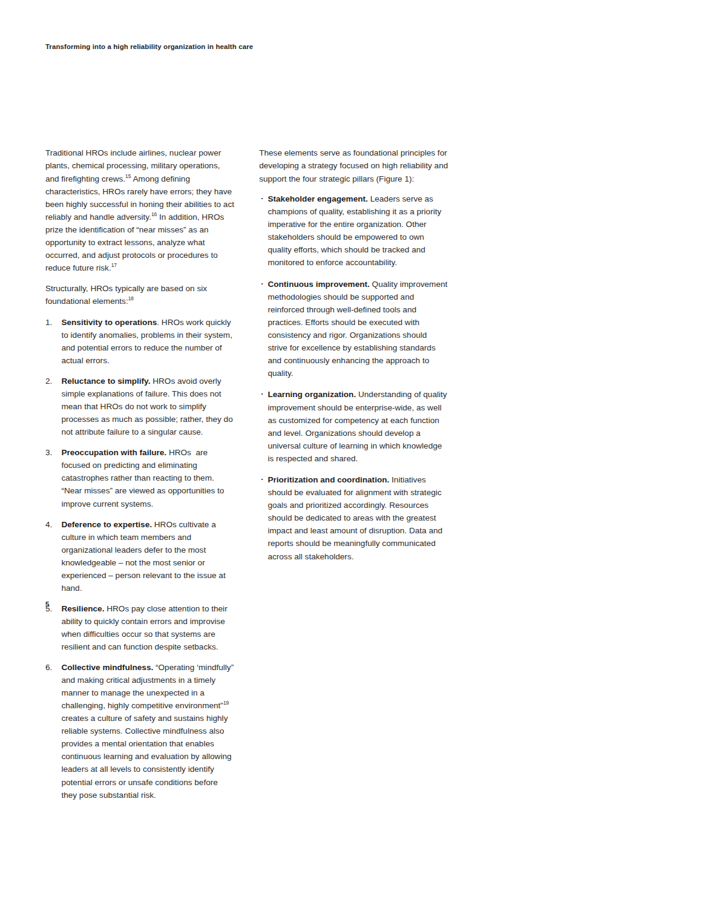Transforming into a high reliability organization in health care
Traditional HROs include airlines, nuclear power plants, chemical processing, military operations, and firefighting crews.15 Among defining characteristics, HROs rarely have errors; they have been highly successful in honing their abilities to act reliably and handle adversity.16 In addition, HROs prize the identification of “near misses” as an opportunity to extract lessons, analyze what occurred, and adjust protocols or procedures to reduce future risk.17
Structurally, HROs typically are based on six foundational elements:18
Sensitivity to operations. HROs work quickly to identify anomalies, problems in their system, and potential errors to reduce the number of actual errors.
Reluctance to simplify. HROs avoid overly simple explanations of failure. This does not mean that HROs do not work to simplify processes as much as possible; rather, they do not attribute failure to a singular cause.
Preoccupation with failure. HROs are focused on predicting and eliminating catastrophes rather than reacting to them. “Near misses” are viewed as opportunities to improve current systems.
Deference to expertise. HROs cultivate a culture in which team members and organizational leaders defer to the most knowledgeable – not the most senior or experienced – person relevant to the issue at hand.
Resilience. HROs pay close attention to their ability to quickly contain errors and improvise when difficulties occur so that systems are resilient and can function despite setbacks.
Collective mindfulness. “Operating ‘mindfully” and making critical adjustments in a timely manner to manage the unexpected in a challenging, highly competitive environment”19 creates a culture of safety and sustains highly reliable systems. Collective mindfulness also provides a mental orientation that enables continuous learning and evaluation by allowing leaders at all levels to consistently identify potential errors or unsafe conditions before they pose substantial risk.
These elements serve as foundational principles for developing a strategy focused on high reliability and support the four strategic pillars (Figure 1):
Stakeholder engagement. Leaders serve as champions of quality, establishing it as a priority imperative for the entire organization. Other stakeholders should be empowered to own quality efforts, which should be tracked and monitored to enforce accountability.
Continuous improvement. Quality improvement methodologies should be supported and reinforced through well-defined tools and practices. Efforts should be executed with consistency and rigor. Organizations should strive for excellence by establishing standards and continuously enhancing the approach to quality.
Learning organization. Understanding of quality improvement should be enterprise-wide, as well as customized for competency at each function and level. Organizations should develop a universal culture of learning in which knowledge is respected and shared.
Prioritization and coordination. Initiatives should be evaluated for alignment with strategic goals and prioritized accordingly. Resources should be dedicated to areas with the greatest impact and least amount of disruption. Data and reports should be meaningfully communicated across all stakeholders.
5